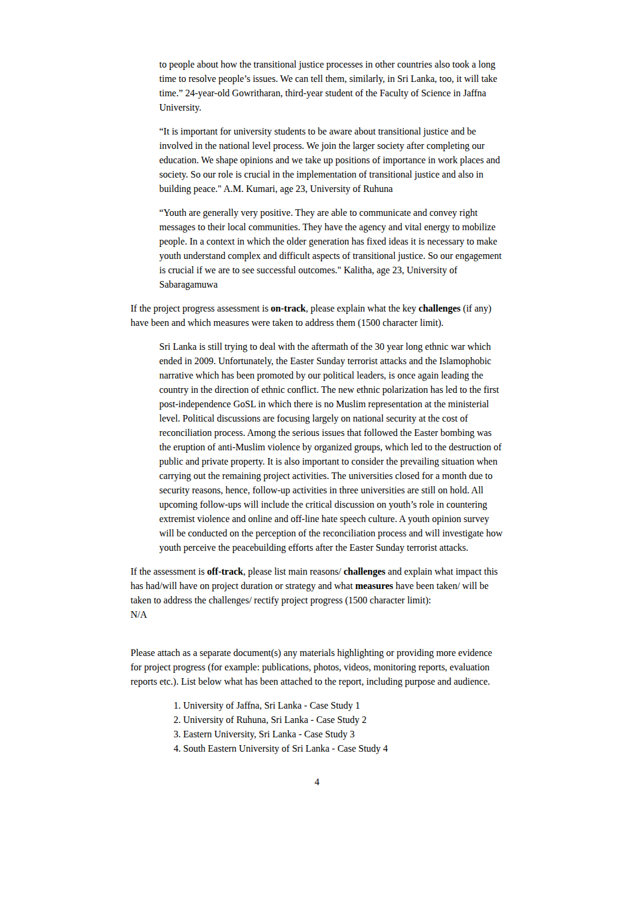to people about how the transitional justice processes in other countries also took a long time to resolve people’s issues. We can tell them, similarly, in Sri Lanka, too, it will take time.” 24-year-old Gowritharan, third-year student of the Faculty of Science in Jaffna University.
“It is important for university students to be aware about transitional justice and be involved in the national level process. We join the larger society after completing our education. We shape opinions and we take up positions of importance in work places and society. So our role is crucial in the implementation of transitional justice and also in building peace." A.M. Kumari, age 23, University of Ruhuna
“Youth are generally very positive. They are able to communicate and convey right messages to their local communities. They have the agency and vital energy to mobilize people. In a context in which the older generation has fixed ideas it is necessary to make youth understand complex and difficult aspects of transitional justice. So our engagement is crucial if we are to see successful outcomes." Kalitha, age 23, University of Sabaragamuwa
If the project progress assessment is on-track, please explain what the key challenges (if any) have been and which measures were taken to address them (1500 character limit).
Sri Lanka is still trying to deal with the aftermath of the 30 year long ethnic war which ended in 2009. Unfortunately, the Easter Sunday terrorist attacks and the Islamophobic narrative which has been promoted by our political leaders, is once again leading the country in the direction of ethnic conflict. The new ethnic polarization has led to the first post-independence GoSL in which there is no Muslim representation at the ministerial level. Political discussions are focusing largely on national security at the cost of reconciliation process. Among the serious issues that followed the Easter bombing was the eruption of anti-Muslim violence by organized groups, which led to the destruction of public and private property. It is also important to consider the prevailing situation when carrying out the remaining project activities. The universities closed for a month due to security reasons, hence, follow-up activities in three universities are still on hold. All upcoming follow-ups will include the critical discussion on youth’s role in countering extremist violence and online and off-line hate speech culture. A youth opinion survey will be conducted on the perception of the reconciliation process and will investigate how youth perceive the peacebuilding efforts after the Easter Sunday terrorist attacks.
If the assessment is off-track, please list main reasons/ challenges and explain what impact this has had/will have on project duration or strategy and what measures have been taken/ will be taken to address the challenges/ rectify project progress (1500 character limit):
N/A
Please attach as a separate document(s) any materials highlighting or providing more evidence for project progress (for example: publications, photos, videos, monitoring reports, evaluation reports etc.). List below what has been attached to the report, including purpose and audience.
1. University of Jaffna, Sri Lanka - Case Study 1
2. University of Ruhuna, Sri Lanka - Case Study 2
3. Eastern University, Sri Lanka - Case Study 3
4. South Eastern University of Sri Lanka - Case Study 4
4